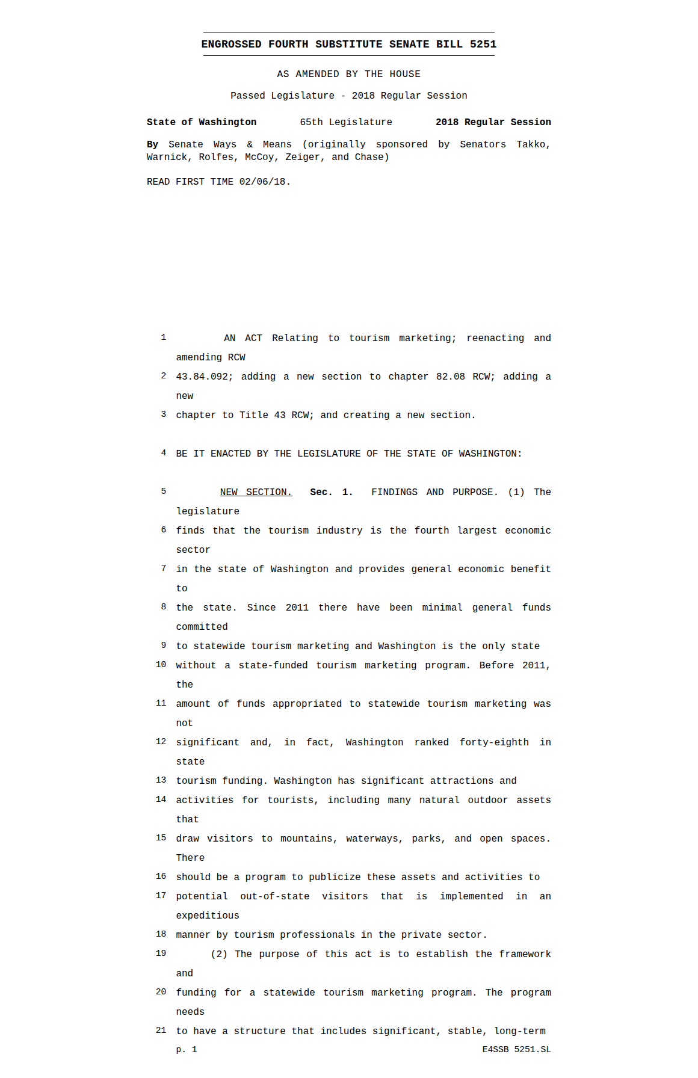ENGROSSED FOURTH SUBSTITUTE SENATE BILL 5251
AS AMENDED BY THE HOUSE
Passed Legislature - 2018 Regular Session
State of Washington 65th Legislature 2018 Regular Session
By Senate Ways & Means (originally sponsored by Senators Takko, Warnick, Rolfes, McCoy, Zeiger, and Chase)
READ FIRST TIME 02/06/18.
1 AN ACT Relating to tourism marketing; reenacting and amending RCW
243.84.092; adding a new section to chapter 82.08 RCW; adding a new
3 chapter to Title 43 RCW; and creating a new section.
4 BE IT ENACTED BY THE LEGISLATURE OF THE STATE OF WASHINGTON:
5 NEW SECTION. Sec. 1. FINDINGS AND PURPOSE. (1) The legislature
6 finds that the tourism industry is the fourth largest economic sector
7 in the state of Washington and provides general economic benefit to
8 the state. Since 2011 there have been minimal general funds committed
9 to statewide tourism marketing and Washington is the only state
10 without a state-funded tourism marketing program. Before 2011, the
11 amount of funds appropriated to statewide tourism marketing was not
12 significant and, in fact, Washington ranked forty-eighth in state
13 tourism funding. Washington has significant attractions and
14 activities for tourists, including many natural outdoor assets that
15 draw visitors to mountains, waterways, parks, and open spaces. There
16 should be a program to publicize these assets and activities to
17 potential out-of-state visitors that is implemented in an expeditious
18 manner by tourism professionals in the private sector.
19 (2) The purpose of this act is to establish the framework and
20 funding for a statewide tourism marketing program. The program needs
21 to have a structure that includes significant, stable, long-term
p. 1 E4SSB 5251.SL